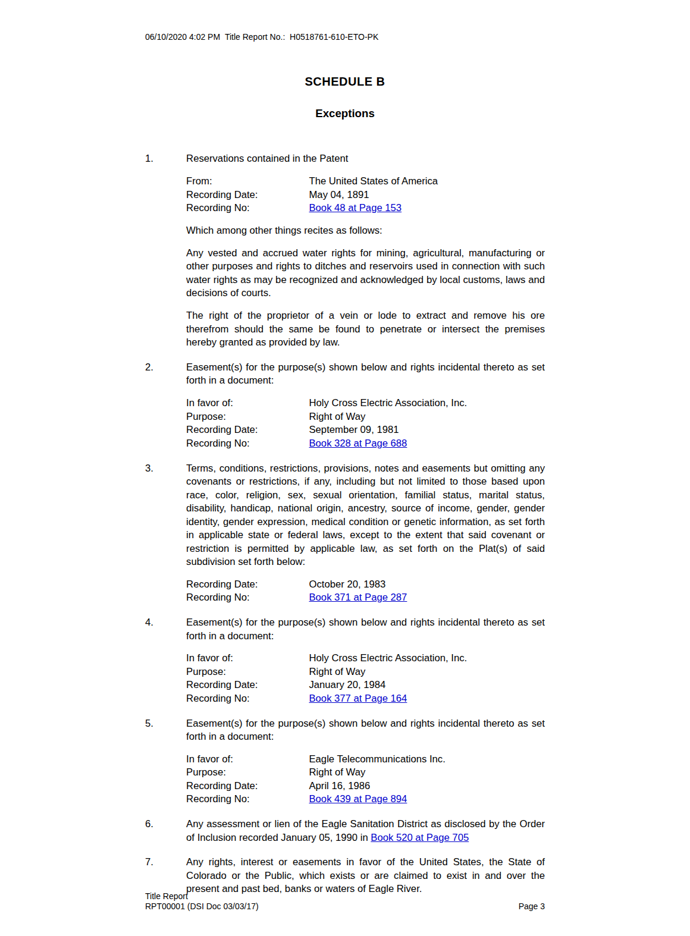06/10/2020 4:02 PM Title Report No.: H0518761-610-ETO-PK
SCHEDULE B
Exceptions
1.
Reservations contained in the Patent
| From: | The United States of America |
| Recording Date: | May 04, 1891 |
| Recording No: | Book 48 at Page 153 |
Which among other things recites as follows:
Any vested and accrued water rights for mining, agricultural, manufacturing or other purposes and rights to ditches and reservoirs used in connection with such water rights as may be recognized and acknowledged by local customs, laws and decisions of courts.
The right of the proprietor of a vein or lode to extract and remove his ore therefrom should the same be found to penetrate or intersect the premises hereby granted as provided by law.
2.
Easement(s) for the purpose(s) shown below and rights incidental thereto as set forth in a document:
| In favor of: | Holy Cross Electric Association, Inc. |
| Purpose: | Right of Way |
| Recording Date: | September 09, 1981 |
| Recording No: | Book 328 at Page 688 |
3.
Terms, conditions, restrictions, provisions, notes and easements but omitting any covenants or restrictions, if any, including but not limited to those based upon race, color, religion, sex, sexual orientation, familial status, marital status, disability, handicap, national origin, ancestry, source of income, gender, gender identity, gender expression, medical condition or genetic information, as set forth in applicable state or federal laws, except to the extent that said covenant or restriction is permitted by applicable law, as set forth on the Plat(s) of said subdivision set forth below:
| Recording Date: | October 20, 1983 |
| Recording No: | Book 371 at Page 287 |
4.
Easement(s) for the purpose(s) shown below and rights incidental thereto as set forth in a document:
| In favor of: | Holy Cross Electric Association, Inc. |
| Purpose: | Right of Way |
| Recording Date: | January 20, 1984 |
| Recording No: | Book 377 at Page 164 |
5.
Easement(s) for the purpose(s) shown below and rights incidental thereto as set forth in a document:
| In favor of: | Eagle Telecommunications Inc. |
| Purpose: | Right of Way |
| Recording Date: | April 16, 1986 |
| Recording No: | Book 439 at Page 894 |
6.
Any assessment or lien of the Eagle Sanitation District as disclosed by the Order of Inclusion recorded January 05, 1990 in Book 520 at Page 705
7.
Any rights, interest or easements in favor of the United States, the State of Colorado or the Public, which exists or are claimed to exist in and over the present and past bed, banks or waters of Eagle River.
Title Report
RPT00001 (DSI Doc 03/03/17)
Page 3